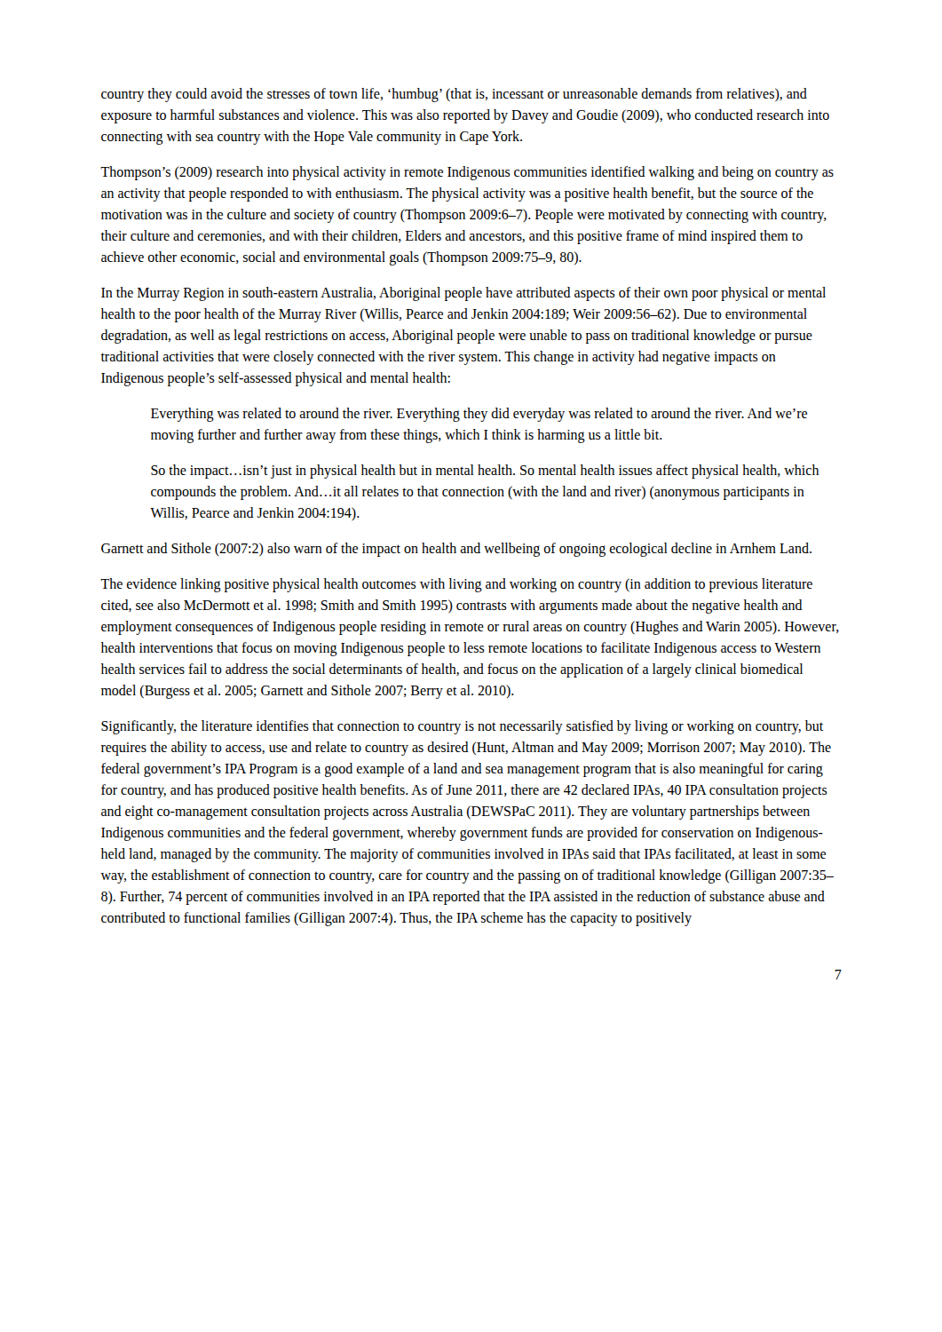country they could avoid the stresses of town life, ‘humbug’ (that is, incessant or unreasonable demands from relatives), and exposure to harmful substances and violence. This was also reported by Davey and Goudie (2009), who conducted research into connecting with sea country with the Hope Vale community in Cape York.
Thompson’s (2009) research into physical activity in remote Indigenous communities identified walking and being on country as an activity that people responded to with enthusiasm. The physical activity was a positive health benefit, but the source of the motivation was in the culture and society of country (Thompson 2009:6–7). People were motivated by connecting with country, their culture and ceremonies, and with their children, Elders and ancestors, and this positive frame of mind inspired them to achieve other economic, social and environmental goals (Thompson 2009:75–9, 80).
In the Murray Region in south-eastern Australia, Aboriginal people have attributed aspects of their own poor physical or mental health to the poor health of the Murray River (Willis, Pearce and Jenkin 2004:189; Weir 2009:56–62). Due to environmental degradation, as well as legal restrictions on access, Aboriginal people were unable to pass on traditional knowledge or pursue traditional activities that were closely connected with the river system. This change in activity had negative impacts on Indigenous people’s self-assessed physical and mental health:
Everything was related to around the river. Everything they did everyday was related to around the river. And we’re moving further and further away from these things, which I think is harming us a little bit.
So the impact…isn’t just in physical health but in mental health. So mental health issues affect physical health, which compounds the problem. And…it all relates to that connection (with the land and river) (anonymous participants in Willis, Pearce and Jenkin 2004:194).
Garnett and Sithole (2007:2) also warn of the impact on health and wellbeing of ongoing ecological decline in Arnhem Land.
The evidence linking positive physical health outcomes with living and working on country (in addition to previous literature cited, see also McDermott et al. 1998; Smith and Smith 1995) contrasts with arguments made about the negative health and employment consequences of Indigenous people residing in remote or rural areas on country (Hughes and Warin 2005). However, health interventions that focus on moving Indigenous people to less remote locations to facilitate Indigenous access to Western health services fail to address the social determinants of health, and focus on the application of a largely clinical biomedical model (Burgess et al. 2005; Garnett and Sithole 2007; Berry et al. 2010).
Significantly, the literature identifies that connection to country is not necessarily satisfied by living or working on country, but requires the ability to access, use and relate to country as desired (Hunt, Altman and May 2009; Morrison 2007; May 2010). The federal government’s IPA Program is a good example of a land and sea management program that is also meaningful for caring for country, and has produced positive health benefits. As of June 2011, there are 42 declared IPAs, 40 IPA consultation projects and eight co-management consultation projects across Australia (DEWSPaC 2011). They are voluntary partnerships between Indigenous communities and the federal government, whereby government funds are provided for conservation on Indigenous-held land, managed by the community. The majority of communities involved in IPAs said that IPAs facilitated, at least in some way, the establishment of connection to country, care for country and the passing on of traditional knowledge (Gilligan 2007:35–8). Further, 74 percent of communities involved in an IPA reported that the IPA assisted in the reduction of substance abuse and contributed to functional families (Gilligan 2007:4). Thus, the IPA scheme has the capacity to positively
7